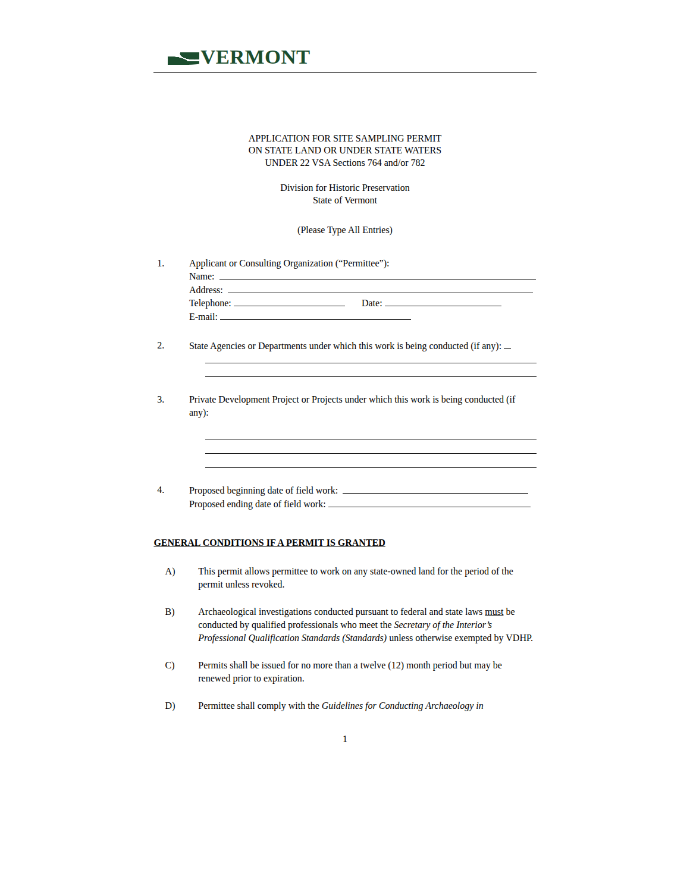VERMONT
APPLICATION FOR SITE SAMPLING PERMIT ON STATE LAND OR UNDER STATE WATERS UNDER 22 VSA Sections 764 and/or 782
Division for Historic Preservation State of Vermont
(Please Type All Entries)
1. Applicant or Consulting Organization (“Permittee”):
Name:
Address:
Telephone: Date:
E-mail:
2. State Agencies or Departments under which this work is being conducted (if any):
3. Private Development Project or Projects under which this work is being conducted (if any):
4. Proposed beginning date of field work:
Proposed ending date of field work:
GENERAL CONDITIONS IF A PERMIT IS GRANTED
A) This permit allows permittee to work on any state-owned land for the period of the permit unless revoked.
B) Archaeological investigations conducted pursuant to federal and state laws must be conducted by qualified professionals who meet the Secretary of the Interior’s Professional Qualification Standards (Standards) unless otherwise exempted by VDHP.
C) Permits shall be issued for no more than a twelve (12) month period but may be renewed prior to expiration.
D) Permittee shall comply with the Guidelines for Conducting Archaeology in
1